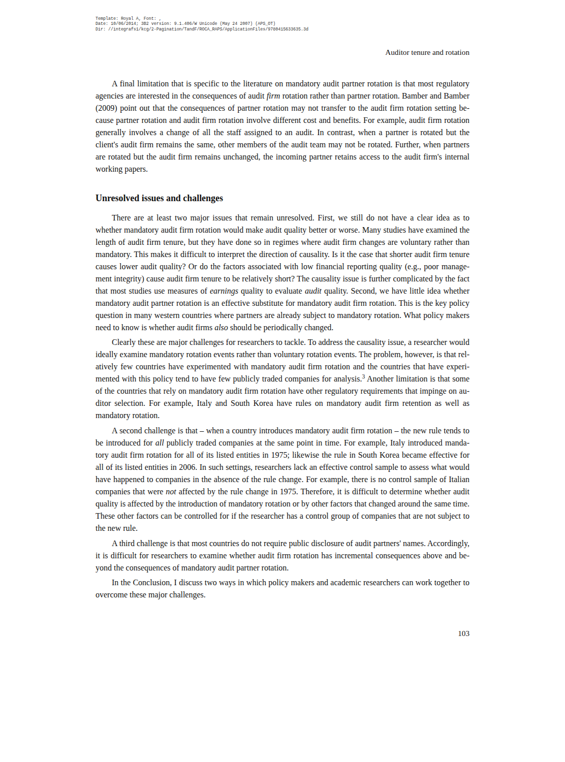Template: Royal A, Font: , Date: 10/06/2014; 3B2 version: 9.1.406/W Unicode (May 24 2007) (APS_OT) Dir: //integrafs1/kcg/2-Pagination/TandF/ROCA_RAPS/ApplicationFiles/9780415633635.3d
Auditor tenure and rotation
A final limitation that is specific to the literature on mandatory audit partner rotation is that most regulatory agencies are interested in the consequences of audit firm rotation rather than partner rotation. Bamber and Bamber (2009) point out that the consequences of partner rotation may not transfer to the audit firm rotation setting because partner rotation and audit firm rotation involve different cost and benefits. For example, audit firm rotation generally involves a change of all the staff assigned to an audit. In contrast, when a partner is rotated but the client's audit firm remains the same, other members of the audit team may not be rotated. Further, when partners are rotated but the audit firm remains unchanged, the incoming partner retains access to the audit firm's internal working papers.
Unresolved issues and challenges
There are at least two major issues that remain unresolved. First, we still do not have a clear idea as to whether mandatory audit firm rotation would make audit quality better or worse. Many studies have examined the length of audit firm tenure, but they have done so in regimes where audit firm changes are voluntary rather than mandatory. This makes it difficult to interpret the direction of causality. Is it the case that shorter audit firm tenure causes lower audit quality? Or do the factors associated with low financial reporting quality (e.g., poor management integrity) cause audit firm tenure to be relatively short? The causality issue is further complicated by the fact that most studies use measures of earnings quality to evaluate audit quality. Second, we have little idea whether mandatory audit partner rotation is an effective substitute for mandatory audit firm rotation. This is the key policy question in many western countries where partners are already subject to mandatory rotation. What policy makers need to know is whether audit firms also should be periodically changed.
Clearly these are major challenges for researchers to tackle. To address the causality issue, a researcher would ideally examine mandatory rotation events rather than voluntary rotation events. The problem, however, is that relatively few countries have experimented with mandatory audit firm rotation and the countries that have experimented with this policy tend to have few publicly traded companies for analysis.3 Another limitation is that some of the countries that rely on mandatory audit firm rotation have other regulatory requirements that impinge on auditor selection. For example, Italy and South Korea have rules on mandatory audit firm retention as well as mandatory rotation.
A second challenge is that – when a country introduces mandatory audit firm rotation – the new rule tends to be introduced for all publicly traded companies at the same point in time. For example, Italy introduced mandatory audit firm rotation for all of its listed entities in 1975; likewise the rule in South Korea became effective for all of its listed entities in 2006. In such settings, researchers lack an effective control sample to assess what would have happened to companies in the absence of the rule change. For example, there is no control sample of Italian companies that were not affected by the rule change in 1975. Therefore, it is difficult to determine whether audit quality is affected by the introduction of mandatory rotation or by other factors that changed around the same time. These other factors can be controlled for if the researcher has a control group of companies that are not subject to the new rule.
A third challenge is that most countries do not require public disclosure of audit partners' names. Accordingly, it is difficult for researchers to examine whether audit firm rotation has incremental consequences above and beyond the consequences of mandatory audit partner rotation.
In the Conclusion, I discuss two ways in which policy makers and academic researchers can work together to overcome these major challenges.
103